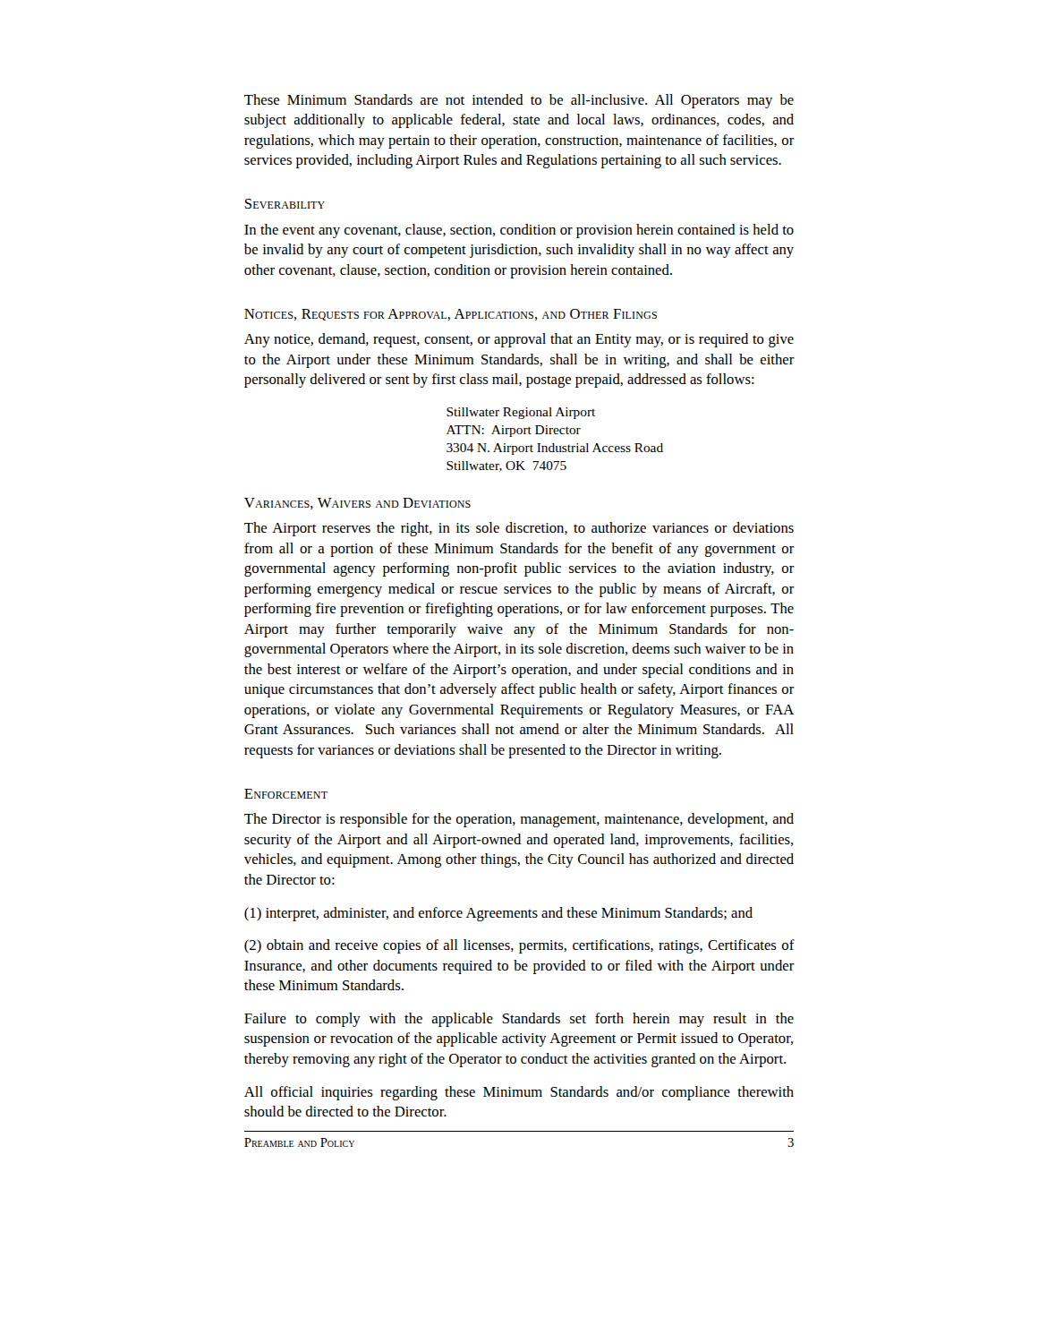These Minimum Standards are not intended to be all-inclusive. All Operators may be subject additionally to applicable federal, state and local laws, ordinances, codes, and regulations, which may pertain to their operation, construction, maintenance of facilities, or services provided, including Airport Rules and Regulations pertaining to all such services.
Severability
In the event any covenant, clause, section, condition or provision herein contained is held to be invalid by any court of competent jurisdiction, such invalidity shall in no way affect any other covenant, clause, section, condition or provision herein contained.
Notices, Requests for Approval, Applications, and Other Filings
Any notice, demand, request, consent, or approval that an Entity may, or is required to give to the Airport under these Minimum Standards, shall be in writing, and shall be either personally delivered or sent by first class mail, postage prepaid, addressed as follows:
Stillwater Regional Airport
ATTN: Airport Director
3304 N. Airport Industrial Access Road
Stillwater, OK 74075
Variances, Waivers and Deviations
The Airport reserves the right, in its sole discretion, to authorize variances or deviations from all or a portion of these Minimum Standards for the benefit of any government or governmental agency performing non-profit public services to the aviation industry, or performing emergency medical or rescue services to the public by means of Aircraft, or performing fire prevention or firefighting operations, or for law enforcement purposes. The Airport may further temporarily waive any of the Minimum Standards for non-governmental Operators where the Airport, in its sole discretion, deems such waiver to be in the best interest or welfare of the Airport’s operation, and under special conditions and in unique circumstances that don’t adversely affect public health or safety, Airport finances or operations, or violate any Governmental Requirements or Regulatory Measures, or FAA Grant Assurances. Such variances shall not amend or alter the Minimum Standards. All requests for variances or deviations shall be presented to the Director in writing.
Enforcement
The Director is responsible for the operation, management, maintenance, development, and security of the Airport and all Airport-owned and operated land, improvements, facilities, vehicles, and equipment. Among other things, the City Council has authorized and directed the Director to:
(1) interpret, administer, and enforce Agreements and these Minimum Standards; and
(2) obtain and receive copies of all licenses, permits, certifications, ratings, Certificates of Insurance, and other documents required to be provided to or filed with the Airport under these Minimum Standards.
Failure to comply with the applicable Standards set forth herein may result in the suspension or revocation of the applicable activity Agreement or Permit issued to Operator, thereby removing any right of the Operator to conduct the activities granted on the Airport.
All official inquiries regarding these Minimum Standards and/or compliance therewith should be directed to the Director.
Preamble and Policy 3